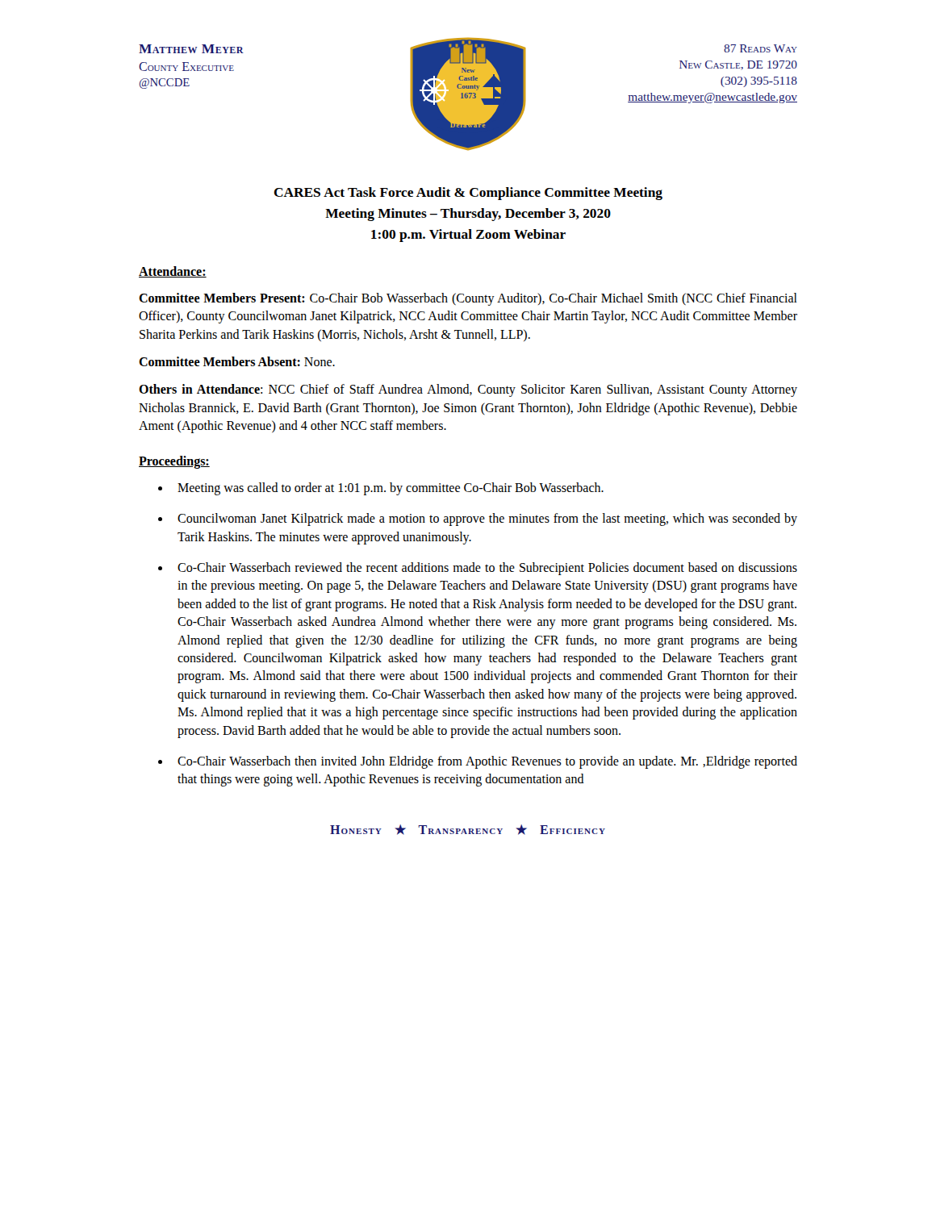Matthew Meyer
County Executive
@NCCDE
New Castle County 1673 Delaware
87 Reads Way
New Castle, DE 19720
(302) 395-5118
matthew.meyer@newcastlede.gov
CARES Act Task Force Audit & Compliance Committee Meeting Meeting Minutes – Thursday, December 3, 2020 1:00 p.m. Virtual Zoom Webinar
Attendance:
Committee Members Present: Co-Chair Bob Wasserbach (County Auditor), Co-Chair Michael Smith (NCC Chief Financial Officer), County Councilwoman Janet Kilpatrick, NCC Audit Committee Chair Martin Taylor, NCC Audit Committee Member Sharita Perkins and Tarik Haskins (Morris, Nichols, Arsht & Tunnell, LLP).
Committee Members Absent: None.
Others in Attendance: NCC Chief of Staff Aundrea Almond, County Solicitor Karen Sullivan, Assistant County Attorney Nicholas Brannick, E. David Barth (Grant Thornton), Joe Simon (Grant Thornton), John Eldridge (Apothic Revenue), Debbie Ament (Apothic Revenue) and 4 other NCC staff members.
Proceedings:
Meeting was called to order at 1:01 p.m. by committee Co-Chair Bob Wasserbach.
Councilwoman Janet Kilpatrick made a motion to approve the minutes from the last meeting, which was seconded by Tarik Haskins. The minutes were approved unanimously.
Co-Chair Wasserbach reviewed the recent additions made to the Subrecipient Policies document based on discussions in the previous meeting. On page 5, the Delaware Teachers and Delaware State University (DSU) grant programs have been added to the list of grant programs. He noted that a Risk Analysis form needed to be developed for the DSU grant. Co-Chair Wasserbach asked Aundrea Almond whether there were any more grant programs being considered. Ms. Almond replied that given the 12/30 deadline for utilizing the CFR funds, no more grant programs are being considered. Councilwoman Kilpatrick asked how many teachers had responded to the Delaware Teachers grant program. Ms. Almond said that there were about 1500 individual projects and commended Grant Thornton for their quick turnaround in reviewing them. Co-Chair Wasserbach then asked how many of the projects were being approved. Ms. Almond replied that it was a high percentage since specific instructions had been provided during the application process. David Barth added that he would be able to provide the actual numbers soon.
Co-Chair Wasserbach then invited John Eldridge from Apothic Revenues to provide an update. Mr. ,Eldridge reported that things were going well. Apothic Revenues is receiving documentation and
Honesty ★ Transparency ★ Efficiency